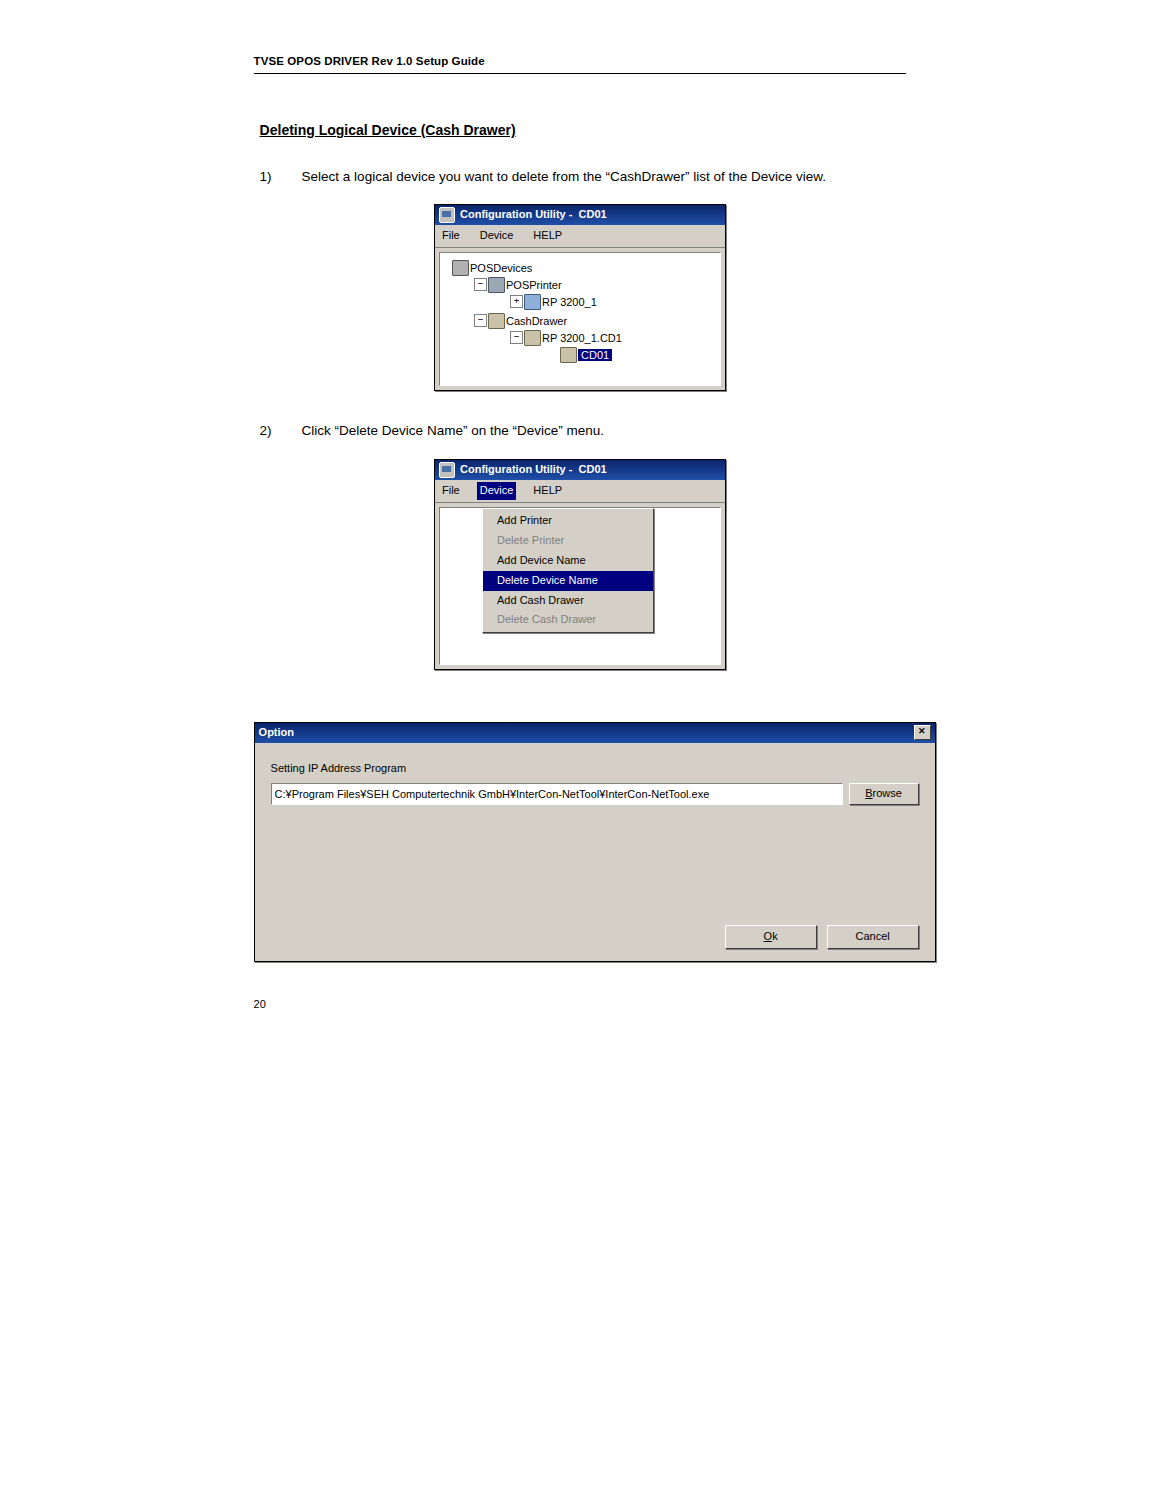TVSE OPOS DRIVER Rev 1.0 Setup Guide
Deleting Logical Device (Cash Drawer)
1) Select a logical device you want to delete from the “CashDrawer” list of the Device view.
Configuration Utility - CD01
File Device HELP
POSDevices
− POSPrinter
+ RP 3200_1
− CashDrawer
− RP 3200_1.CD1
CD01
2) Click “Delete Device Name” on the “Device” menu.
Configuration Utility - CD01
File Device HELP
Add Printer
Delete Printer
Add Device Name
Delete Device Name
Add Cash Drawer
Delete Cash Drawer
Option ✕
Setting IP Address Program
Browse
Ok
Cancel
20